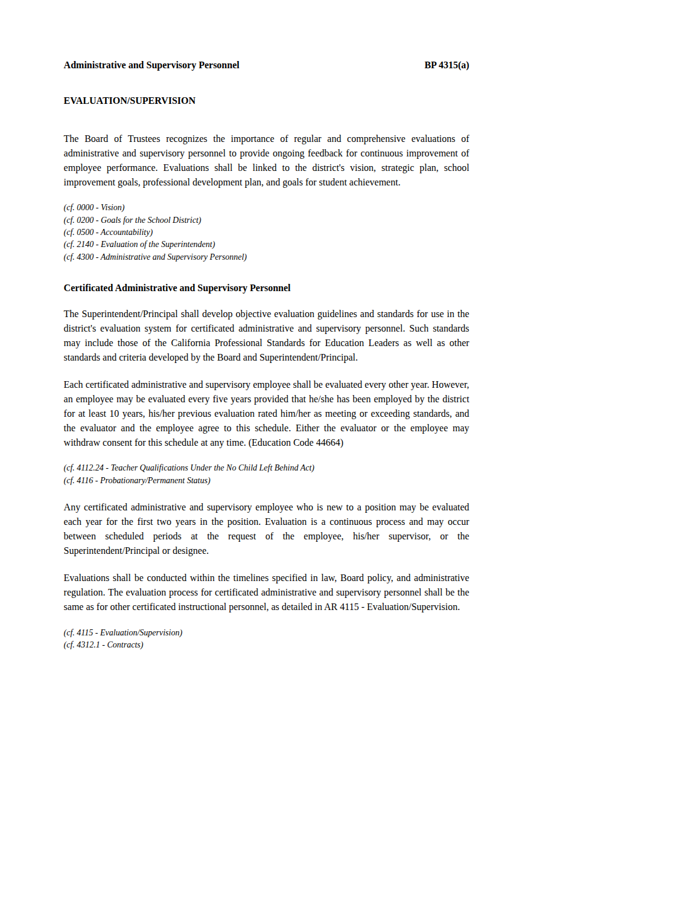Administrative and Supervisory Personnel BP 4315(a)
EVALUATION/SUPERVISION
The Board of Trustees recognizes the importance of regular and comprehensive evaluations of administrative and supervisory personnel to provide ongoing feedback for continuous improvement of employee performance. Evaluations shall be linked to the district's vision, strategic plan, school improvement goals, professional development plan, and goals for student achievement.
(cf. 0000 - Vision) (cf. 0200 - Goals for the School District) (cf. 0500 - Accountability) (cf. 2140 - Evaluation of the Superintendent) (cf. 4300 - Administrative and Supervisory Personnel)
Certificated Administrative and Supervisory Personnel
The Superintendent/Principal shall develop objective evaluation guidelines and standards for use in the district's evaluation system for certificated administrative and supervisory personnel. Such standards may include those of the California Professional Standards for Education Leaders as well as other standards and criteria developed by the Board and Superintendent/Principal.
Each certificated administrative and supervisory employee shall be evaluated every other year. However, an employee may be evaluated every five years provided that he/she has been employed by the district for at least 10 years, his/her previous evaluation rated him/her as meeting or exceeding standards, and the evaluator and the employee agree to this schedule. Either the evaluator or the employee may withdraw consent for this schedule at any time. (Education Code 44664)
(cf. 4112.24 - Teacher Qualifications Under the No Child Left Behind Act) (cf. 4116 - Probationary/Permanent Status)
Any certificated administrative and supervisory employee who is new to a position may be evaluated each year for the first two years in the position. Evaluation is a continuous process and may occur between scheduled periods at the request of the employee, his/her supervisor, or the Superintendent/Principal or designee.
Evaluations shall be conducted within the timelines specified in law, Board policy, and administrative regulation. The evaluation process for certificated administrative and supervisory personnel shall be the same as for other certificated instructional personnel, as detailed in AR 4115 - Evaluation/Supervision.
(cf. 4115 - Evaluation/Supervision) (cf. 4312.1 - Contracts)